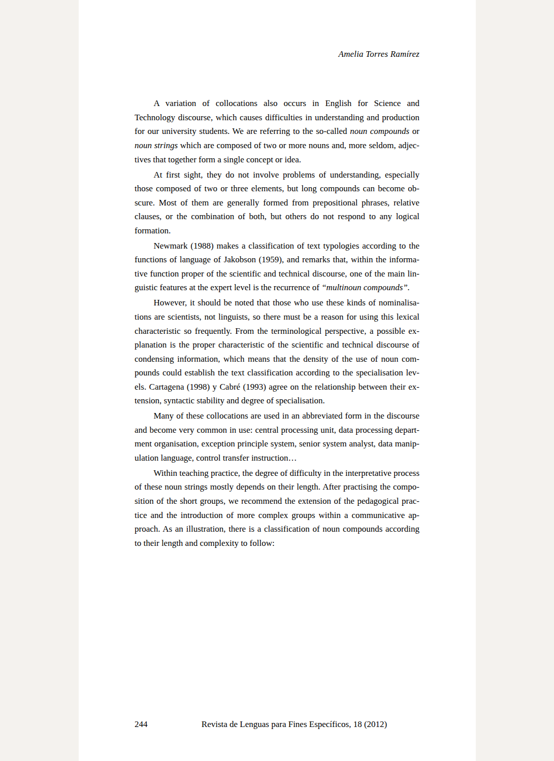Amelia Torres Ramírez
A variation of collocations also occurs in English for Science and Technology discourse, which causes difficulties in understanding and production for our university students. We are referring to the so-called noun compounds or noun strings which are composed of two or more nouns and, more seldom, adjectives that together form a single concept or idea.
At first sight, they do not involve problems of understanding, especially those composed of two or three elements, but long compounds can become obscure. Most of them are generally formed from prepositional phrases, relative clauses, or the combination of both, but others do not respond to any logical formation.
Newmark (1988) makes a classification of text typologies according to the functions of language of Jakobson (1959), and remarks that, within the informative function proper of the scientific and technical discourse, one of the main linguistic features at the expert level is the recurrence of “multinoun compounds”.
However, it should be noted that those who use these kinds of nominalisations are scientists, not linguists, so there must be a reason for using this lexical characteristic so frequently. From the terminological perspective, a possible explanation is the proper characteristic of the scientific and technical discourse of condensing information, which means that the density of the use of noun compounds could establish the text classification according to the specialisation levels. Cartagena (1998) y Cabré (1993) agree on the relationship between their extension, syntactic stability and degree of specialisation.
Many of these collocations are used in an abbreviated form in the discourse and become very common in use: central processing unit, data processing department organisation, exception principle system, senior system analyst, data manipulation language, control transfer instruction…
Within teaching practice, the degree of difficulty in the interpretative process of these noun strings mostly depends on their length. After practising the composition of the short groups, we recommend the extension of the pedagogical practice and the introduction of more complex groups within a communicative approach. As an illustration, there is a classification of noun compounds according to their length and complexity to follow:
244 Revista de Lenguas para Fines Específicos, 18 (2012)